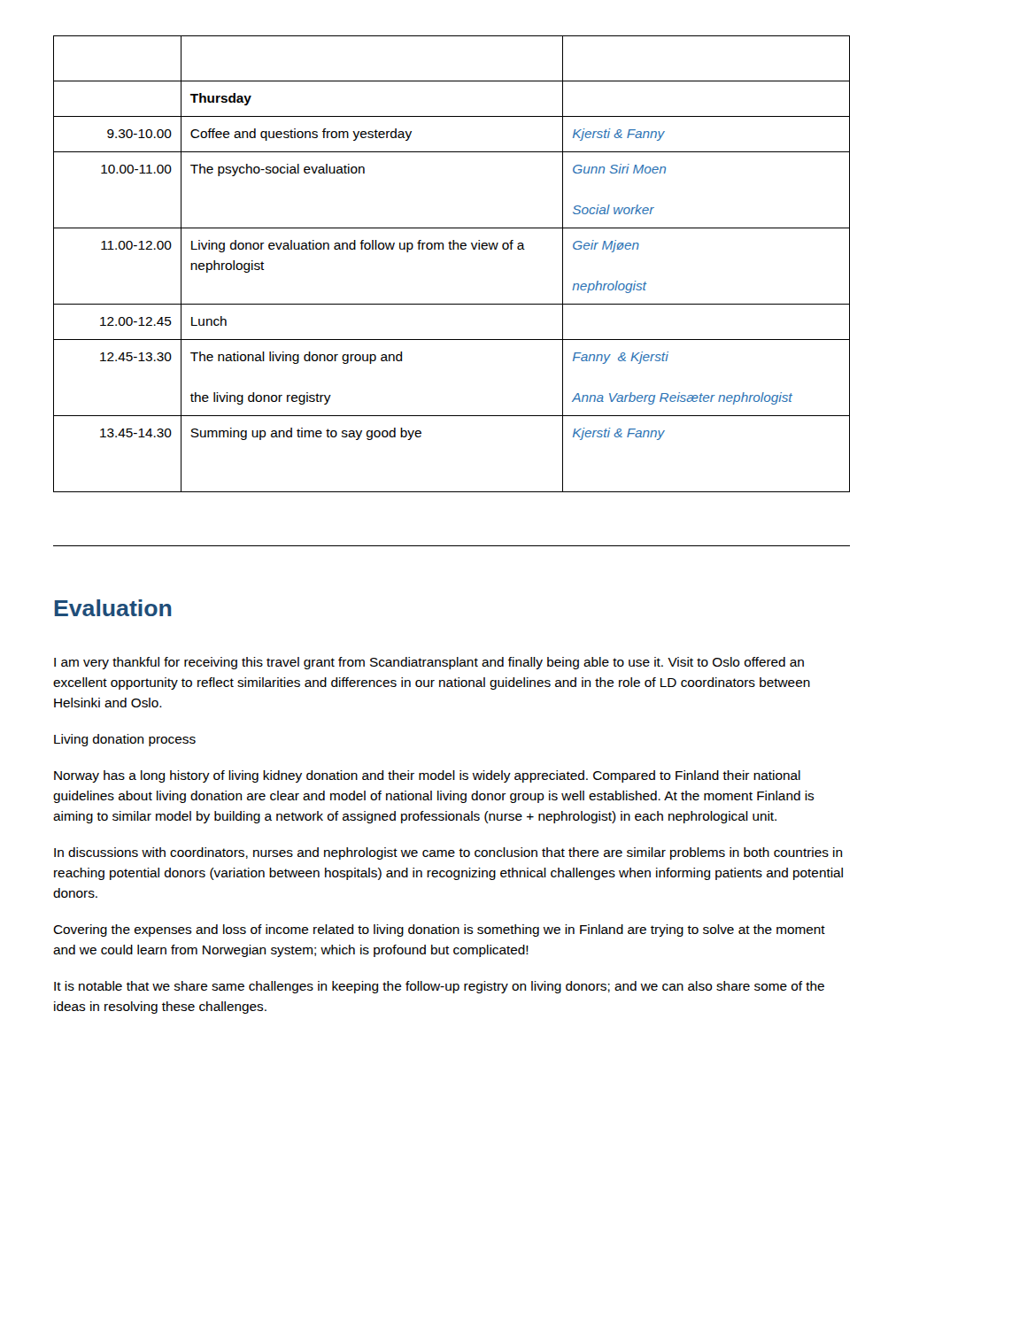| | Thursday | |
| 9.30-10.00 | Coffee and questions from yesterday | Kjersti & Fanny |
| 10.00-11.00 | The psycho-social evaluation | Gunn Siri Moen Social worker |
| 11.00-12.00 | Living donor evaluation and follow up from the view of a nephrologist | Geir Mjøen nephrologist |
| 12.00-12.45 | Lunch | |
| 12.45-13.30 | The national living donor group and the living donor registry | Fanny & Kjersti Anna Varberg Reisæter nephrologist |
| 13.45-14.30 | Summing up and time to say good bye | Kjersti & Fanny |
Evaluation
I am very thankful for receiving this travel grant from Scandiatransplant and finally being able to use it. Visit to Oslo offered an excellent opportunity to reflect similarities and differences in our national guidelines and in the role of LD coordinators between Helsinki and Oslo.
Living donation process
Norway has a long history of living kidney donation and their model is widely appreciated. Compared to Finland their national guidelines about living donation are clear and model of national living donor group is well established. At the moment Finland is aiming to similar model by building a network of assigned professionals (nurse + nephrologist) in each nephrological unit.
In discussions with coordinators, nurses and nephrologist we came to conclusion that there are similar problems in both countries in reaching potential donors (variation between hospitals) and in recognizing ethnical challenges when informing patients and potential donors.
Covering the expenses and loss of income related to living donation is something we in Finland are trying to solve at the moment and we could learn from Norwegian system; which is profound but complicated!
It is notable that we share same challenges in keeping the follow-up registry on living donors; and we can also share some of the ideas in resolving these challenges.